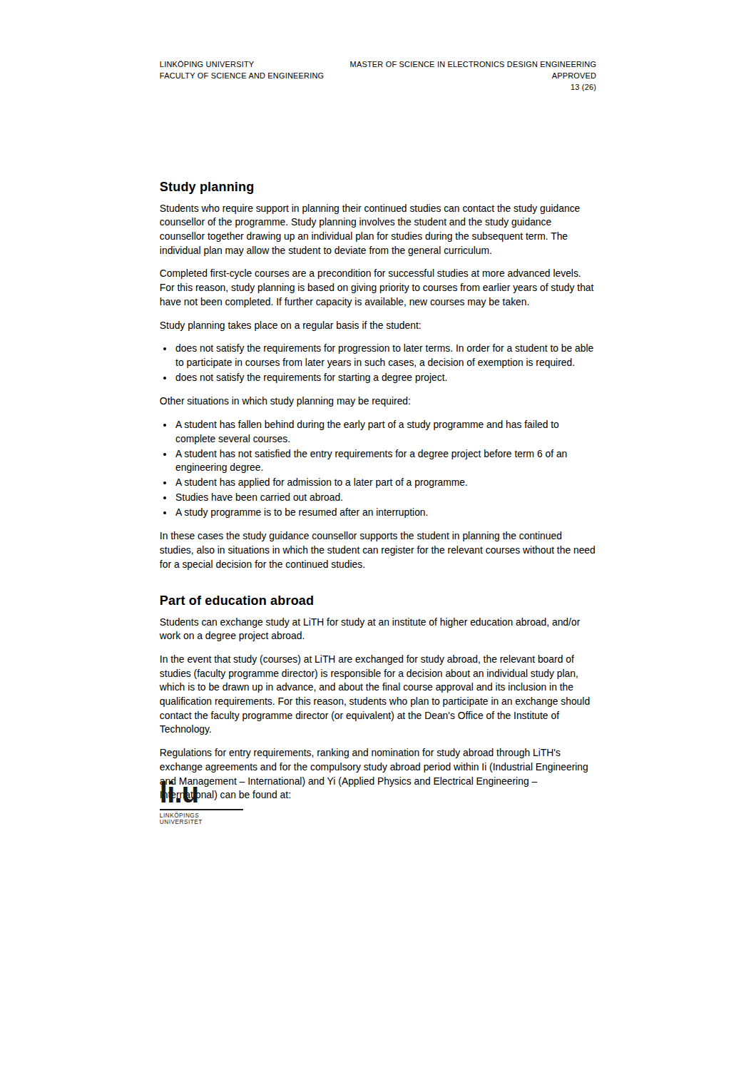Linköping University
Faculty of Science and Engineering
Master of Science in Electronics Design Engineering
Approved
13 (26)
Study planning
Students who require support in planning their continued studies can contact the study guidance counsellor of the programme. Study planning involves the student and the study guidance counsellor together drawing up an individual plan for studies during the subsequent term. The individual plan may allow the student to deviate from the general curriculum.
Completed first-cycle courses are a precondition for successful studies at more advanced levels. For this reason, study planning is based on giving priority to courses from earlier years of study that have not been completed. If further capacity is available, new courses may be taken.
Study planning takes place on a regular basis if the student:
does not satisfy the requirements for progression to later terms. In order for a student to be able to participate in courses from later years in such cases, a decision of exemption is required.
does not satisfy the requirements for starting a degree project.
Other situations in which study planning may be required:
A student has fallen behind during the early part of a study programme and has failed to complete several courses.
A student has not satisfied the entry requirements for a degree project before term 6 of an engineering degree.
A student has applied for admission to a later part of a programme.
Studies have been carried out abroad.
A study programme is to be resumed after an interruption.
In these cases the study guidance counsellor supports the student in planning the continued studies, also in situations in which the student can register for the relevant courses without the need for a special decision for the continued studies.
Part of education abroad
Students can exchange study at LiTH for study at an institute of higher education abroad, and/or work on a degree project abroad.
In the event that study (courses) at LiTH are exchanged for study abroad, the relevant board of studies (faculty programme director) is responsible for a decision about an individual study plan, which is to be drawn up in advance, and about the final course approval and its inclusion in the qualification requirements. For this reason, students who plan to participate in an exchange should contact the faculty programme director (or equivalent) at the Dean's Office of the Institute of Technology.
Regulations for entry requirements, ranking and nomination for study abroad through LiTH's exchange agreements and for the compulsory study abroad period within Ii (Industrial Engineering and Management – International) and Yi (Applied Physics and Electrical Engineering – International) can be found at:
li. u
Linköpings universitet